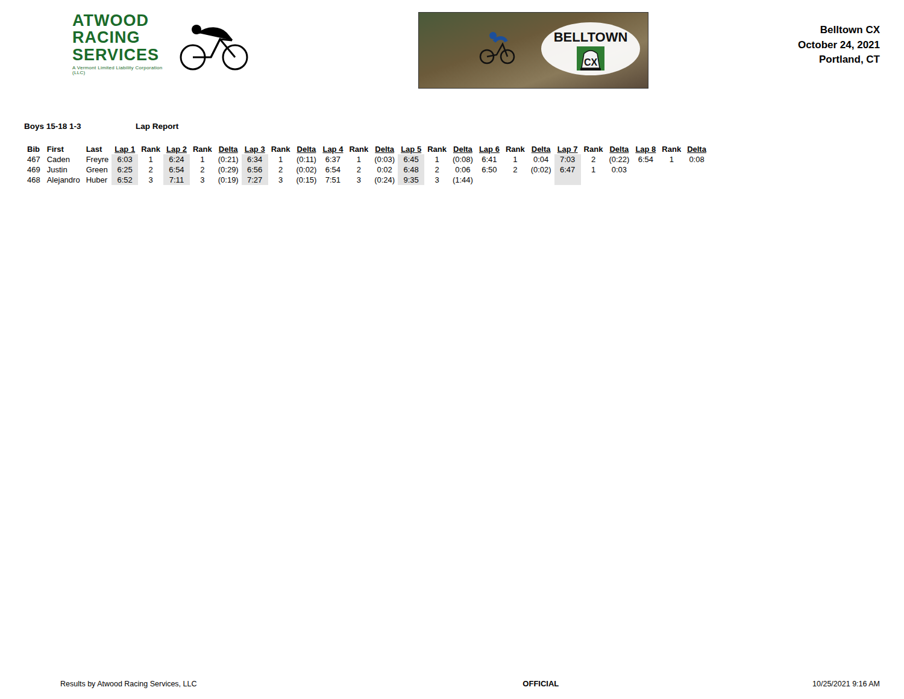ATWOOD
RACING
SERVICES
A Vermont Limited Liability Corporation (LLC)
BELLTOWN CX
Belltown CX
October 24, 2021
Portland, CT
Boys 15-18 1-3 Lap Report
| Bib | First | Last | Lap 1 | Rank | Lap 2 | Rank | Delta | Lap 3 | Rank | Delta | Lap 4 | Rank | Delta | Lap 5 | Rank | Delta | Lap 6 | Rank | Delta | Lap 7 | Rank | Delta | Lap 8 | Rank | Delta |
| --- | --- | --- | --- | --- | --- | --- | --- | --- | --- | --- | --- | --- | --- | --- | --- | --- | --- | --- | --- | --- | --- | --- | --- | --- | --- |
| 467 | Caden | Freyre | 6:03 | 1 | 6:24 | 1 | (0:21) | 6:34 | 1 | (0:11) | 6:37 | 1 | (0:03) | 6:45 | 1 | (0:08) | 6:41 | 1 | 0:04 | 7:03 | 2 | (0:22) | 6:54 | 1 | 0:08 |
| 469 | Justin | Green | 6:25 | 2 | 6:54 | 2 | (0:29) | 6:56 | 2 | (0:02) | 6:54 | 2 | 0:02 | 6:48 | 2 | 0:06 | 6:50 | 2 | (0:02) | 6:47 | 1 | 0:03 | | | |
| 468 | Alejandro | Huber | 6:52 | 3 | 7:11 | 3 | (0:19) | 7:27 | 3 | (0:15) | 7:51 | 3 | (0:24) | 9:35 | 3 | (1:44) | | | | | | | | | |
Results by Atwood Racing Services, LLC
OFFICIAL
10/25/2021 9:16 AM